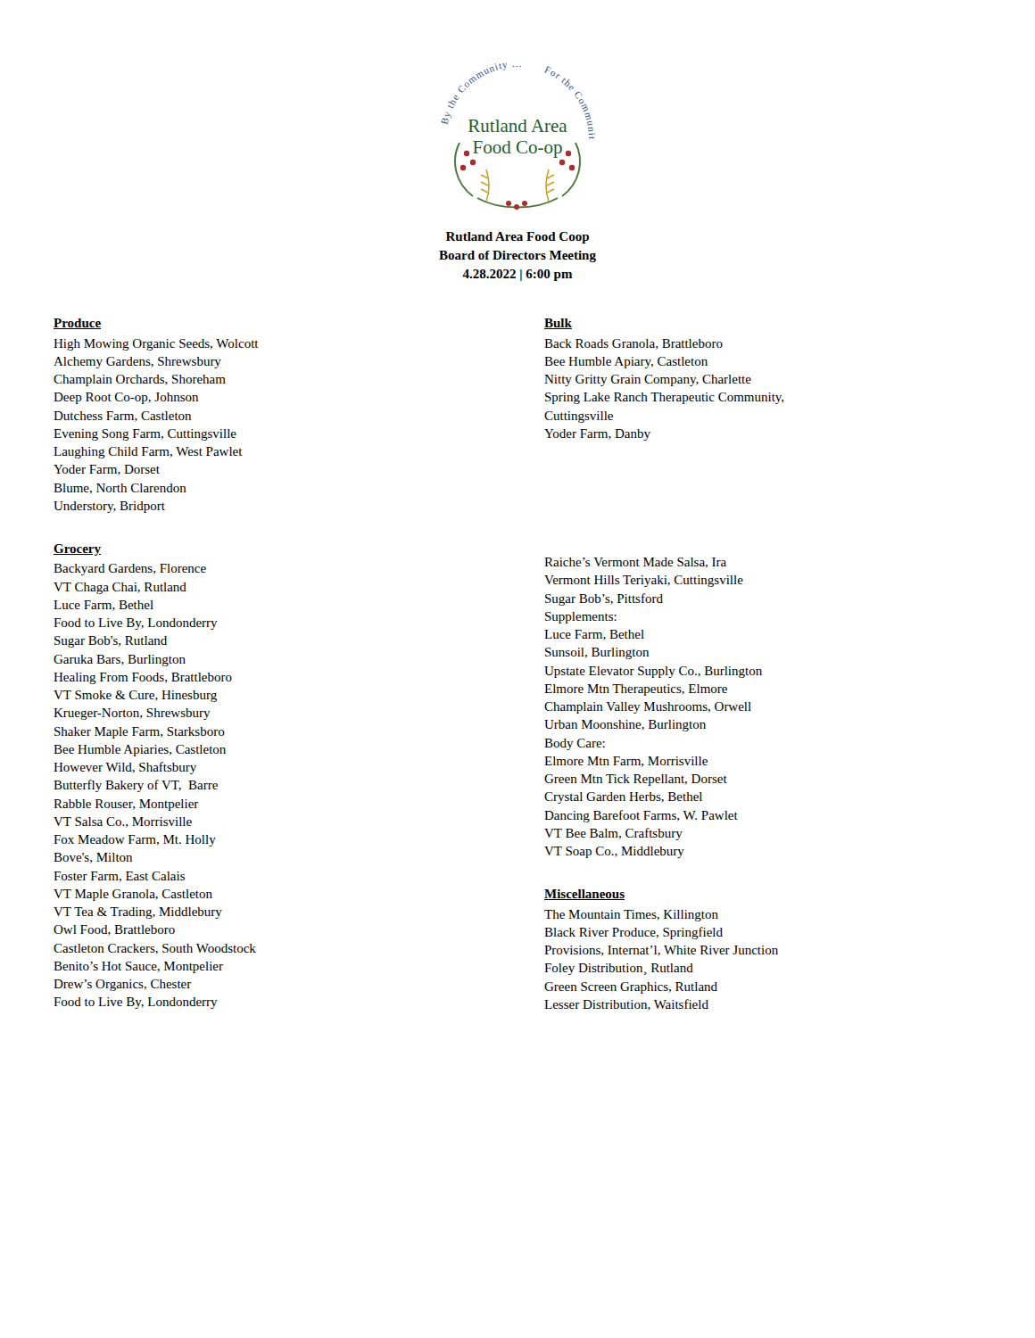By the Community … For the Community Rutland Area Food Co-op
Rutland Area Food Coop
Board of Directors Meeting
4.28.2022 | 6:00 pm
Produce
High Mowing Organic Seeds, Wolcott
Alchemy Gardens, Shrewsbury
Champlain Orchards, Shoreham
Deep Root Co-op, Johnson
Dutchess Farm, Castleton
Evening Song Farm, Cuttingsville
Laughing Child Farm, West Pawlet
Yoder Farm, Dorset
Blume, North Clarendon
Understory, Bridport
Grocery
Backyard Gardens, Florence
VT Chaga Chai, Rutland
Luce Farm, Bethel
Food to Live By, Londonderry
Sugar Bob's, Rutland
Garuka Bars, Burlington
Healing From Foods, Brattleboro
VT Smoke & Cure, Hinesburg
Krueger-Norton, Shrewsbury
Shaker Maple Farm, Starksboro
Bee Humble Apiaries, Castleton
However Wild, Shaftsbury
Butterfly Bakery of VT, Barre
Rabble Rouser, Montpelier
VT Salsa Co., Morrisville
Fox Meadow Farm, Mt. Holly
Bove's, Milton
Foster Farm, East Calais
VT Maple Granola, Castleton
VT Tea & Trading, Middlebury
Owl Food, Brattleboro
Castleton Crackers, South Woodstock
Benito’s Hot Sauce, Montpelier
Drew’s Organics, Chester
Food to Live By, Londonderry
Bulk
Back Roads Granola, Brattleboro
Bee Humble Apiary, Castleton
Nitty Gritty Grain Company, Charlette
Spring Lake Ranch Therapeutic Community,
Cuttingsville
Yoder Farm, Danby
Raiche’s Vermont Made Salsa, Ira
Vermont Hills Teriyaki, Cuttingsville
Sugar Bob’s, Pittsford
Supplements:
Luce Farm, Bethel
Sunsoil, Burlington
Upstate Elevator Supply Co., Burlington
Elmore Mtn Therapeutics, Elmore
Champlain Valley Mushrooms, Orwell
Urban Moonshine, Burlington
Body Care:
Elmore Mtn Farm, Morrisville
Green Mtn Tick Repellant, Dorset
Crystal Garden Herbs, Bethel
Dancing Barefoot Farms, W. Pawlet
VT Bee Balm, Craftsbury
VT Soap Co., Middlebury
Miscellaneous
The Mountain Times, Killington
Black River Produce, Springfield
Provisions, Internat’l, White River Junction
Foley Distribution¸ Rutland
Green Screen Graphics, Rutland
Lesser Distribution, Waitsfield